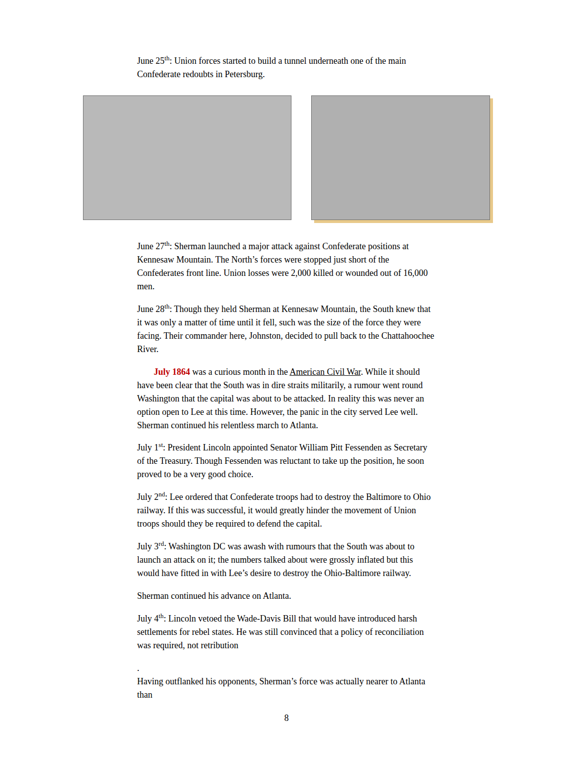June 25th: Union forces started to build a tunnel underneath one of the main Confederate redoubts in Petersburg.
June 27th: Sherman launched a major attack against Confederate positions at Kennesaw Mountain. The North’s forces were stopped just short of the Confederates front line. Union losses were 2,000 killed or wounded out of 16,000 men.
June 28th: Though they held Sherman at Kennesaw Mountain, the South knew that it was only a matter of time until it fell, such was the size of the force they were facing. Their commander here, Johnston, decided to pull back to the Chattahoochee River.
July 1864 was a curious month in the American Civil War. While it should have been clear that the South was in dire straits militarily, a rumour went round Washington that the capital was about to be attacked. In reality this was never an option open to Lee at this time. However, the panic in the city served Lee well. Sherman continued his relentless march to Atlanta.
July 1st: President Lincoln appointed Senator William Pitt Fessenden as Secretary of the Treasury. Though Fessenden was reluctant to take up the position, he soon proved to be a very good choice.
July 2nd: Lee ordered that Confederate troops had to destroy the Baltimore to Ohio railway. If this was successful, it would greatly hinder the movement of Union troops should they be required to defend the capital.
July 3rd: Washington DC was awash with rumours that the South was about to launch an attack on it; the numbers talked about were grossly inflated but this would have fitted in with Lee’s desire to destroy the Ohio-Baltimore railway.
Sherman continued his advance on Atlanta.
July 4th: Lincoln vetoed the Wade-Davis Bill that would have introduced harsh settlements for rebel states. He was still convinced that a policy of reconciliation was required, not retribution
.
Having outflanked his opponents, Sherman’s force was actually nearer to Atlanta than
8